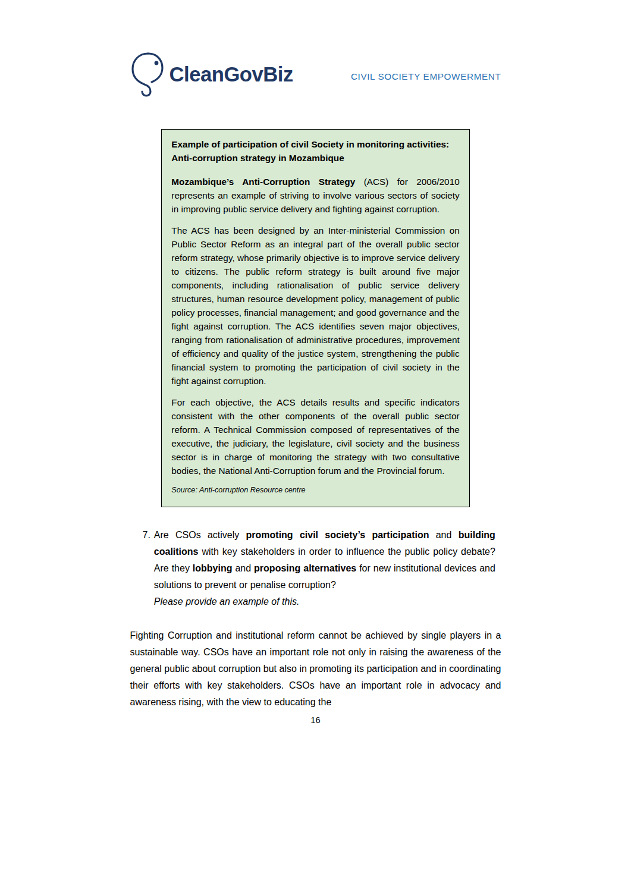Clean Gov Biz
CIVIL SOCIETY EMPOWERMENT
Example of participation of civil Society in monitoring activities: Anti-corruption strategy in Mozambique
Mozambique’s Anti-Corruption Strategy (ACS) for 2006/2010 represents an example of striving to involve various sectors of society in improving public service delivery and fighting against corruption.
The ACS has been designed by an Inter-ministerial Commission on Public Sector Reform as an integral part of the overall public sector reform strategy, whose primarily objective is to improve service delivery to citizens. The public reform strategy is built around five major components, including rationalisation of public service delivery structures, human resource development policy, management of public policy processes, financial management; and good governance and the fight against corruption. The ACS identifies seven major objectives, ranging from rationalisation of administrative procedures, improvement of efficiency and quality of the justice system, strengthening the public financial system to promoting the participation of civil society in the fight against corruption.
For each objective, the ACS details results and specific indicators consistent with the other components of the overall public sector reform. A Technical Commission composed of representatives of the executive, the judiciary, the legislature, civil society and the business sector is in charge of monitoring the strategy with two consultative bodies, the National Anti-Corruption forum and the Provincial forum.
Source: Anti-corruption Resource centre
7. Are CSOs actively promoting civil society’s participation and building coalitions with key stakeholders in order to influence the public policy debate? Are they lobbying and proposing alternatives for new institutional devices and solutions to prevent or penalise corruption?
Please provide an example of this.
Fighting Corruption and institutional reform cannot be achieved by single players in a sustainable way. CSOs have an important role not only in raising the awareness of the general public about corruption but also in promoting its participation and in coordinating their efforts with key stakeholders. CSOs have an important role in advocacy and awareness rising, with the view to educating the
16